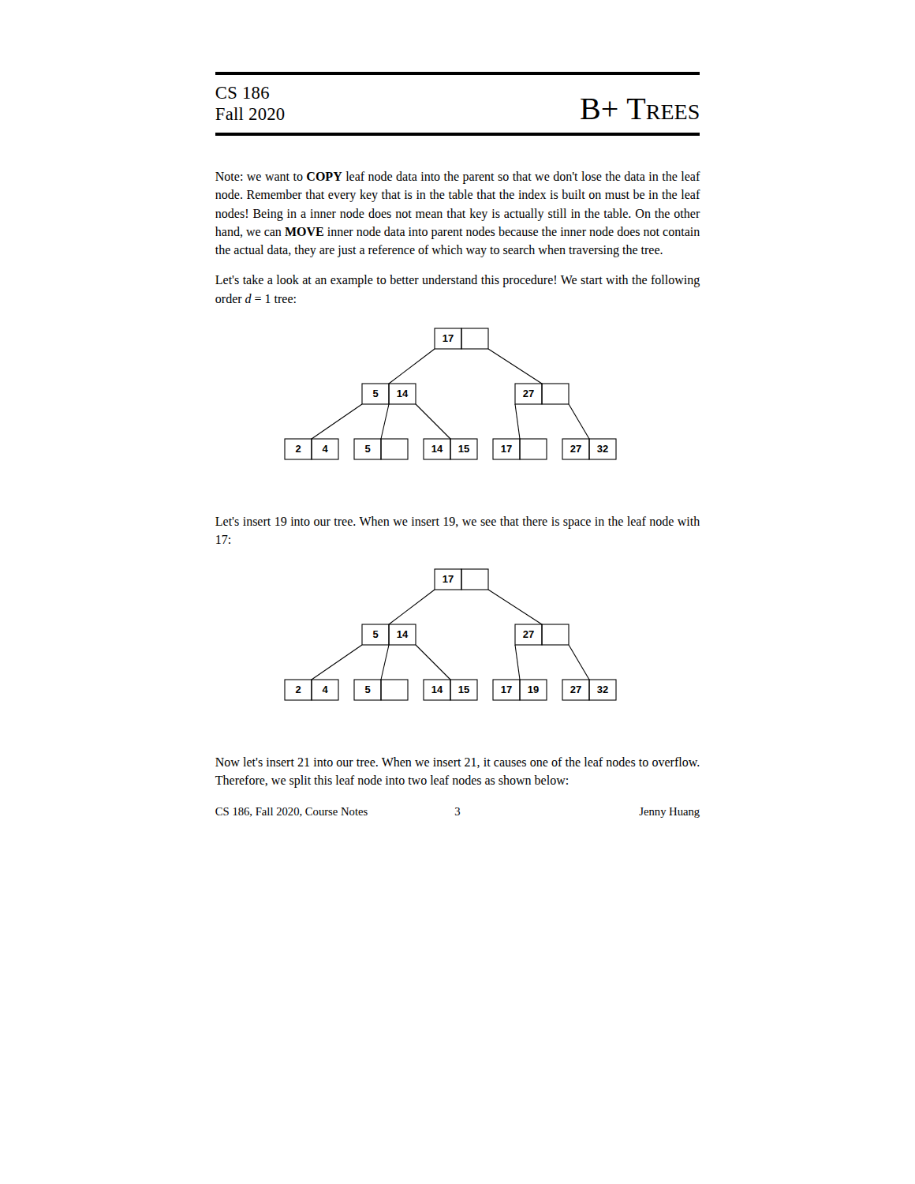CS 186 Fall 2020
B+ Trees
Note: we want to COPY leaf node data into the parent so that we don't lose the data in the leaf node. Remember that every key that is in the table that the index is built on must be in the leaf nodes! Being in a inner node does not mean that key is actually still in the table. On the other hand, we can MOVE inner node data into parent nodes because the inner node does not contain the actual data, they are just a reference of which way to search when traversing the tree.
Let's take a look at an example to better understand this procedure! We start with the following order d = 1 tree:
17 5 14 27 2 4 5 14 15 17 27 32
Let's insert 19 into our tree. When we insert 19, we see that there is space in the leaf node with 17:
17 5 14 27 2 4 5 14 15 17 19 27 32
Now let's insert 21 into our tree. When we insert 21, it causes one of the leaf nodes to overflow. Therefore, we split this leaf node into two leaf nodes as shown below:
CS 186, Fall 2020, Course Notes
3
Jenny Huang